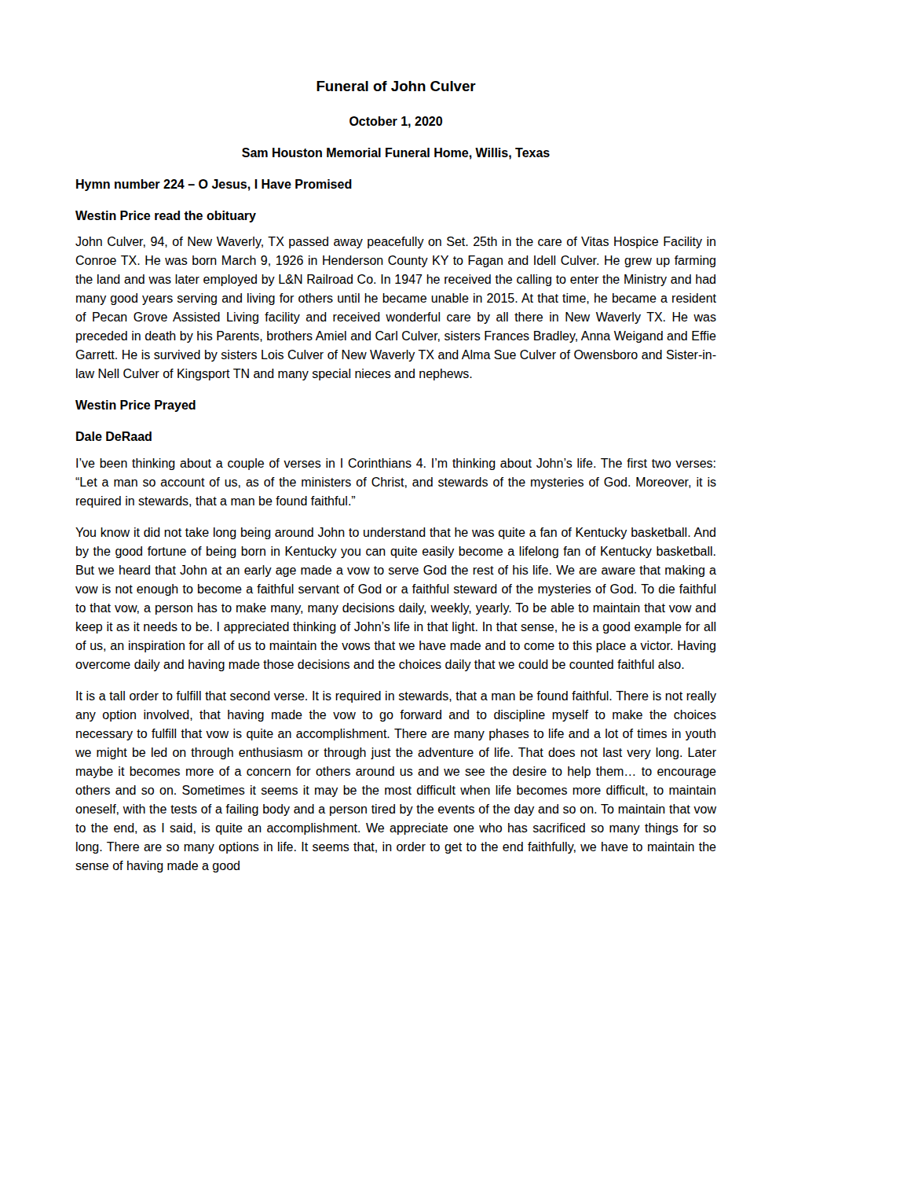Funeral of John Culver
October 1, 2020
Sam Houston Memorial Funeral Home, Willis, Texas
Hymn number 224 – O Jesus, I Have Promised
Westin Price read the obituary
John Culver, 94, of New Waverly, TX passed away peacefully on Set. 25th in the care of Vitas Hospice Facility in Conroe TX. He was born March 9, 1926 in Henderson County KY to Fagan and Idell Culver. He grew up farming the land and was later employed by L&N Railroad Co. In 1947 he received the calling to enter the Ministry and had many good years serving and living for others until he became unable in 2015. At that time, he became a resident of Pecan Grove Assisted Living facility and received wonderful care by all there in New Waverly TX. He was preceded in death by his Parents, brothers Amiel and Carl Culver, sisters Frances Bradley, Anna Weigand and Effie Garrett. He is survived by sisters Lois Culver of New Waverly TX and Alma Sue Culver of Owensboro and Sister-in-law Nell Culver of Kingsport TN and many special nieces and nephews.
Westin Price Prayed
Dale DeRaad
I’ve been thinking about a couple of verses in I Corinthians 4. I’m thinking about John’s life. The first two verses: “Let a man so account of us, as of the ministers of Christ, and stewards of the mysteries of God. Moreover, it is required in stewards, that a man be found faithful.”
You know it did not take long being around John to understand that he was quite a fan of Kentucky basketball. And by the good fortune of being born in Kentucky you can quite easily become a lifelong fan of Kentucky basketball. But we heard that John at an early age made a vow to serve God the rest of his life. We are aware that making a vow is not enough to become a faithful servant of God or a faithful steward of the mysteries of God. To die faithful to that vow, a person has to make many, many decisions daily, weekly, yearly. To be able to maintain that vow and keep it as it needs to be. I appreciated thinking of John’s life in that light. In that sense, he is a good example for all of us, an inspiration for all of us to maintain the vows that we have made and to come to this place a victor. Having overcome daily and having made those decisions and the choices daily that we could be counted faithful also.
It is a tall order to fulfill that second verse. It is required in stewards, that a man be found faithful. There is not really any option involved, that having made the vow to go forward and to discipline myself to make the choices necessary to fulfill that vow is quite an accomplishment. There are many phases to life and a lot of times in youth we might be led on through enthusiasm or through just the adventure of life. That does not last very long. Later maybe it becomes more of a concern for others around us and we see the desire to help them… to encourage others and so on. Sometimes it seems it may be the most difficult when life becomes more difficult, to maintain oneself, with the tests of a failing body and a person tired by the events of the day and so on. To maintain that vow to the end, as I said, is quite an accomplishment. We appreciate one who has sacrificed so many things for so long. There are so many options in life. It seems that, in order to get to the end faithfully, we have to maintain the sense of having made a good